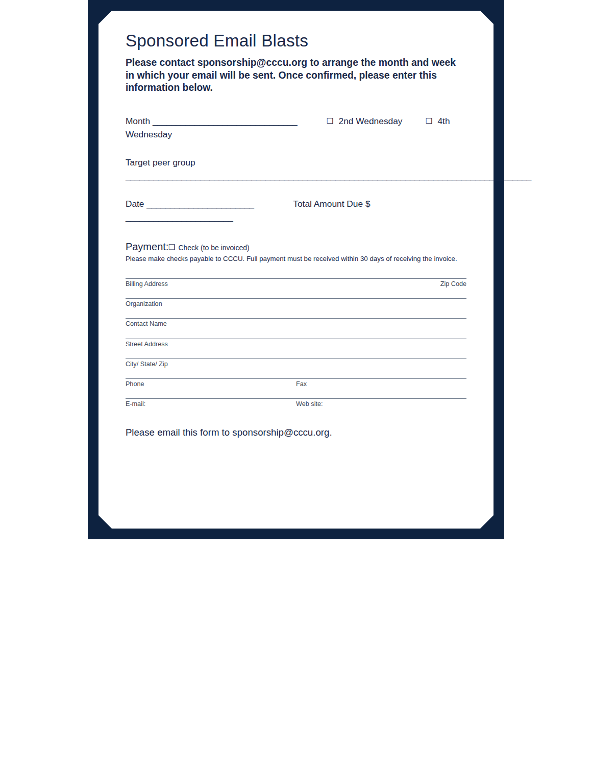Sponsored Email Blasts
Please contact sponsorship@cccu.org to arrange the month and week in which your email will be sent. Once confirmed, please enter this information below.
Month _______________________________ ❑ 2nd Wednesday ❑ 4th Wednesday
Target peer group _______________________________________________________________________________________
Date _______________________ Total Amount Due $ _______________________
Payment:❑Check (to be invoiced)
Please make checks payable to CCCU. Full payment must be received within 30 days of receiving the invoice.
| Billing Address | Zip Code |
| Organization |
| Contact Name |
| Street Address |
| City/ State/ Zip |
| Phone | Fax |
| E-mail: | Web site: |
Please email this form to sponsorship@cccu.org.